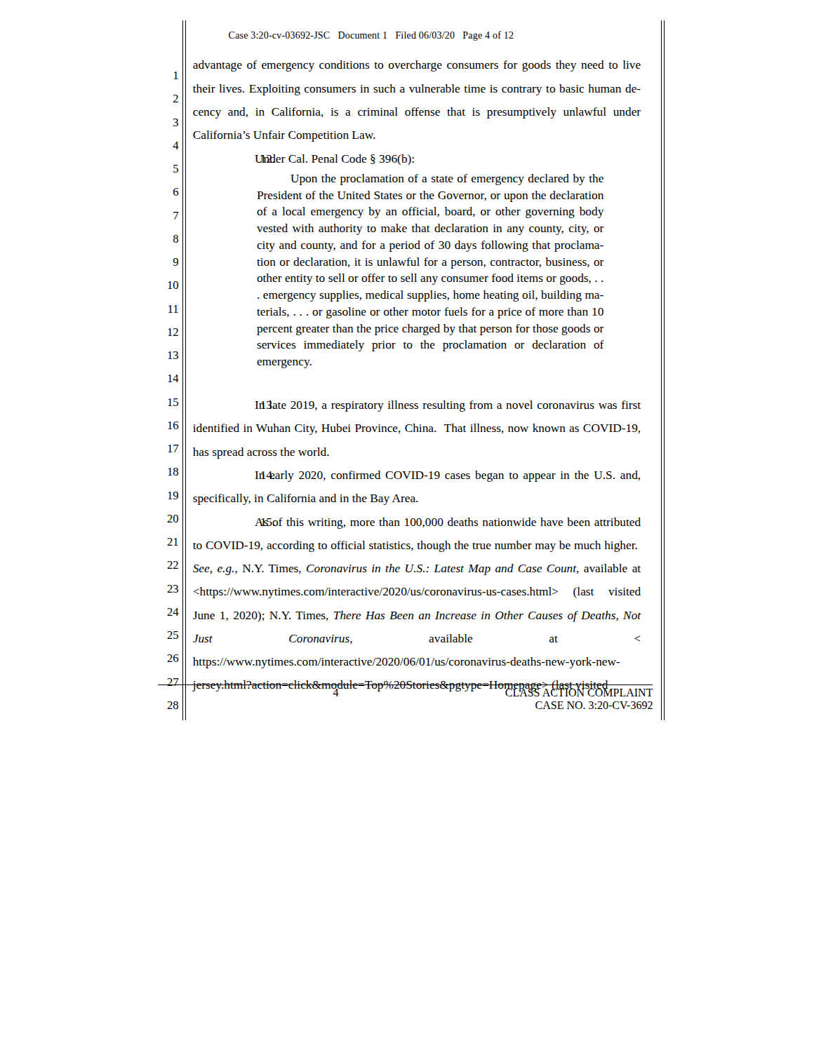Case 3:20-cv-03692-JSC Document 1 Filed 06/03/20 Page 4 of 12
1
2
3
4
5
6
7
8
9
10
11
12
13
14
15
16
17
18
19
20
21
22
23
24
25
26
27
28
advantage of emergency conditions to overcharge consumers for goods they need to live their lives. Exploiting consumers in such a vulnerable time is contrary to basic human decency and, in California, is a criminal offense that is presumptively unlawful under California’s Unfair Competition Law.
12. Under Cal. Penal Code § 396(b):
Upon the proclamation of a state of emergency declared by the President of the United States or the Governor, or upon the declaration of a local emergency by an official, board, or other governing body vested with authority to make that declaration in any county, city, or city and county, and for a period of 30 days following that proclamation or declaration, it is unlawful for a person, contractor, business, or other entity to sell or offer to sell any consumer food items or goods, . . . emergency supplies, medical supplies, home heating oil, building materials, . . . or gasoline or other motor fuels for a price of more than 10 percent greater than the price charged by that person for those goods or services immediately prior to the proclamation or declaration of emergency.
13. In late 2019, a respiratory illness resulting from a novel coronavirus was first identified in Wuhan City, Hubei Province, China. That illness, now known as COVID-19, has spread across the world.
14. In early 2020, confirmed COVID-19 cases began to appear in the U.S. and, specifically, in California and in the Bay Area.
15. As of this writing, more than 100,000 deaths nationwide have been attributed to COVID-19, according to official statistics, though the true number may be much higher. See, e.g., N.Y. Times, Coronavirus in the U.S.: Latest Map and Case Count, available at <https://www.nytimes.com/interactive/2020/us/coronavirus-us-cases.html> (last visited June 1, 2020); N.Y. Times, There Has Been an Increase in Other Causes of Deaths, Not Just Coronavirus, available at < https://www.nytimes.com/interactive/2020/06/01/us/coronavirus-deaths-new-york-new-jersey.html?action=click&module=Top%20Stories&pgtype=Homepage> (last visited
4
CLASS ACTION COMPLAINT
CASE NO. 3:20-CV-3692